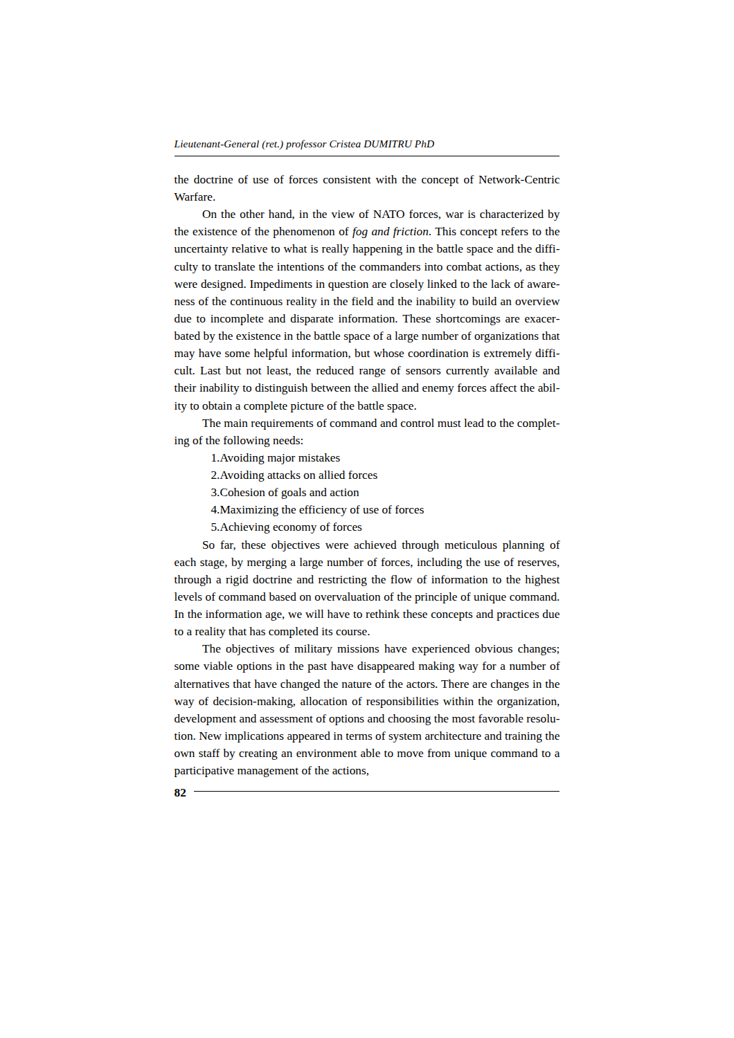Lieutenant-General (ret.) professor Cristea DUMITRU PhD
the doctrine of use of forces consistent with the concept of Network-Centric Warfare.
On the other hand, in the view of NATO forces, war is characterized by the existence of the phenomenon of fog and friction. This concept refers to the uncertainty relative to what is really happening in the battle space and the difficulty to translate the intentions of the commanders into combat actions, as they were designed. Impediments in question are closely linked to the lack of awareness of the continuous reality in the field and the inability to build an overview due to incomplete and disparate information. These shortcomings are exacerbated by the existence in the battle space of a large number of organizations that may have some helpful information, but whose coordination is extremely difficult. Last but not least, the reduced range of sensors currently available and their inability to distinguish between the allied and enemy forces affect the ability to obtain a complete picture of the battle space.
The main requirements of command and control must lead to the completing of the following needs:
1.Avoiding major mistakes
2.Avoiding attacks on allied forces
3.Cohesion of goals and action
4.Maximizing the efficiency of use of forces
5.Achieving economy of forces
So far, these objectives were achieved through meticulous planning of each stage, by merging a large number of forces, including the use of reserves, through a rigid doctrine and restricting the flow of information to the highest levels of command based on overvaluation of the principle of unique command. In the information age, we will have to rethink these concepts and practices due to a reality that has completed its course.
The objectives of military missions have experienced obvious changes; some viable options in the past have disappeared making way for a number of alternatives that have changed the nature of the actors. There are changes in the way of decision-making, allocation of responsibilities within the organization, development and assessment of options and choosing the most favorable resolution. New implications appeared in terms of system architecture and training the own staff by creating an environment able to move from unique command to a participative management of the actions,
82